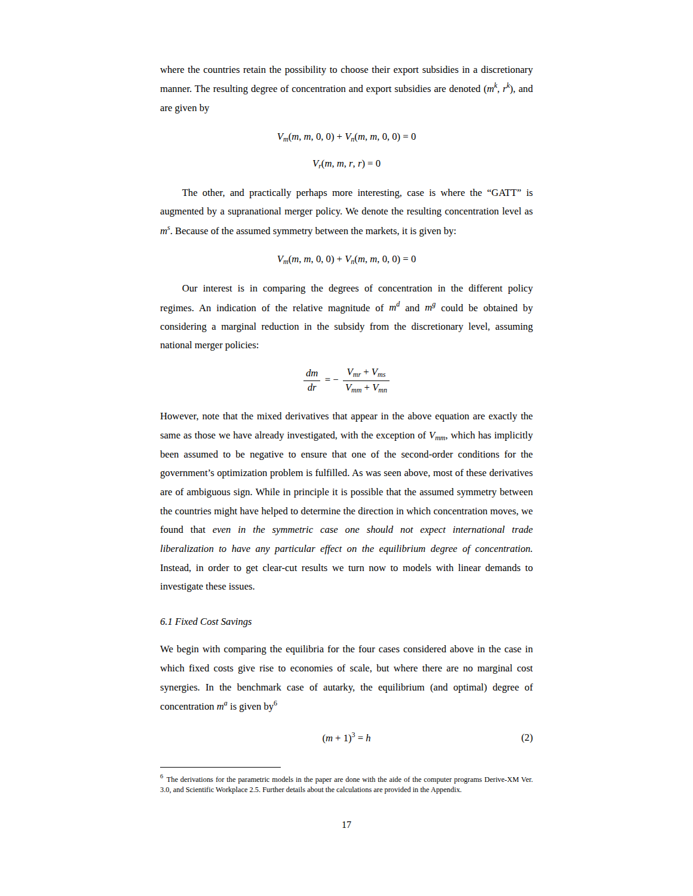where the countries retain the possibility to choose their export subsidies in a discretionary manner. The resulting degree of concentration and export subsidies are denoted (mk, rk), and are given by
Vm(m, m, 0, 0) + Vn(m, m, 0, 0) = 0
Vr(m, m, r, r) = 0
The other, and practically perhaps more interesting, case is where the “GATT” is augmented by a supranational merger policy. We denote the resulting concentration level as ms. Because of the assumed symmetry between the markets, it is given by:
Vm(m, m, 0, 0) + Vn(m, m, 0, 0) = 0
Our interest is in comparing the degrees of concentration in the different policy regimes. An indication of the relative magnitude of md and mg could be obtained by considering a marginal reduction in the subsidy from the discretionary level, assuming national merger policies:
dm dr = − Vmr + Vms Vmm + Vmn
However, note that the mixed derivatives that appear in the above equation are exactly the same as those we have already investigated, with the exception of Vmm, which has implicitly been assumed to be negative to ensure that one of the second-order conditions for the government’s optimization problem is fulfilled. As was seen above, most of these derivatives are of ambiguous sign. While in principle it is possible that the assumed symmetry between the countries might have helped to determine the direction in which concentration moves, we found that even in the symmetric case one should not expect international trade liberalization to have any particular effect on the equilibrium degree of concentration. Instead, in order to get clear-cut results we turn now to models with linear demands to investigate these issues.
6.1 Fixed Cost Savings
We begin with comparing the equilibria for the four cases considered above in the case in which fixed costs give rise to economies of scale, but where there are no marginal cost synergies. In the benchmark case of autarky, the equilibrium (and optimal) degree of concentration ma is given by6
(m + 1)3 = h (2)
6 The derivations for the parametric models in the paper are done with the aide of the computer programs Derive-XM Ver. 3.0, and Scientific Workplace 2.5. Further details about the calculations are provided in the Appendix.
17